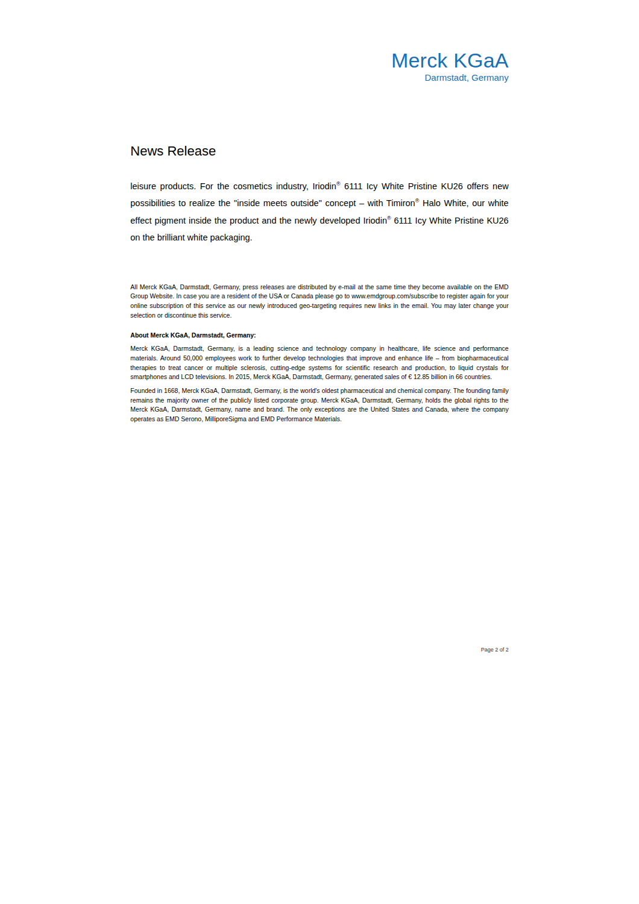Merck KGaA
Darmstadt, Germany
News Release
leisure products. For the cosmetics industry, Iriodin® 6111 Icy White Pristine KU26 offers new possibilities to realize the "inside meets outside" concept – with Timiron® Halo White, our white effect pigment inside the product and the newly developed Iriodin® 6111 Icy White Pristine KU26 on the brilliant white packaging.
All Merck KGaA, Darmstadt, Germany, press releases are distributed by e-mail at the same time they become available on the EMD Group Website. In case you are a resident of the USA or Canada please go to www.emdgroup.com/subscribe to register again for your online subscription of this service as our newly introduced geo-targeting requires new links in the email. You may later change your selection or discontinue this service.
About Merck KGaA, Darmstadt, Germany:
Merck KGaA, Darmstadt, Germany, is a leading science and technology company in healthcare, life science and performance materials. Around 50,000 employees work to further develop technologies that improve and enhance life – from biopharmaceutical therapies to treat cancer or multiple sclerosis, cutting-edge systems for scientific research and production, to liquid crystals for smartphones and LCD televisions. In 2015, Merck KGaA, Darmstadt, Germany, generated sales of € 12.85 billion in 66 countries.
Founded in 1668, Merck KGaA, Darmstadt, Germany, is the world's oldest pharmaceutical and chemical company. The founding family remains the majority owner of the publicly listed corporate group. Merck KGaA, Darmstadt, Germany, holds the global rights to the Merck KGaA, Darmstadt, Germany, name and brand. The only exceptions are the United States and Canada, where the company operates as EMD Serono, MilliporeSigma and EMD Performance Materials.
Page 2 of 2